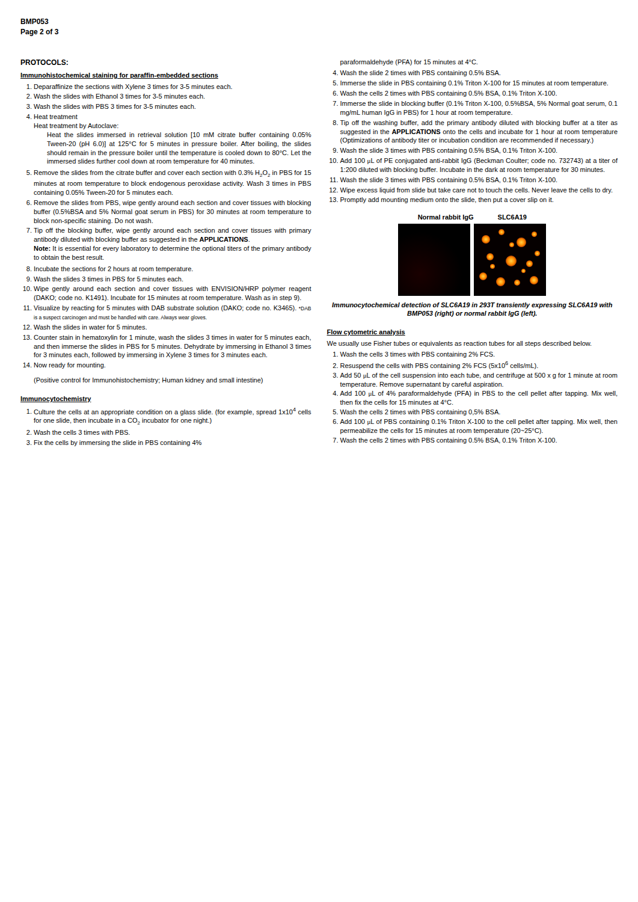BMP053
Page 2 of 3
PROTOCOLS:
Immunohistochemical staining for paraffin-embedded sections
Deparaffinize the sections with Xylene 3 times for 3-5 minutes each.
Wash the slides with Ethanol 3 times for 3-5 minutes each.
Wash the slides with PBS 3 times for 3-5 minutes each.
Heat treatment
Heat treatment by Autoclave:
Heat the slides immersed in retrieval solution [10 mM citrate buffer containing 0.05% Tween-20 (pH 6.0)] at 125°C for 5 minutes in pressure boiler. After boiling, the slides should remain in the pressure boiler until the temperature is cooled down to 80°C. Let the immersed slides further cool down at room temperature for 40 minutes.
Remove the slides from the citrate buffer and cover each section with 0.3% H2O2 in PBS for 15 minutes at room temperature to block endogenous peroxidase activity. Wash 3 times in PBS containing 0.05% Tween-20 for 5 minutes each.
Remove the slides from PBS, wipe gently around each section and cover tissues with blocking buffer (0.5%BSA and 5% Normal goat serum in PBS) for 30 minutes at room temperature to block non-specific staining. Do not wash.
Tip off the blocking buffer, wipe gently around each section and cover tissues with primary antibody diluted with blocking buffer as suggested in the APPLICATIONS.
Note: It is essential for every laboratory to determine the optional titers of the primary antibody to obtain the best result.
Incubate the sections for 2 hours at room temperature.
Wash the slides 3 times in PBS for 5 minutes each.
Wipe gently around each section and cover tissues with ENVISION/HRP polymer reagent (DAKO; code no. K1491). Incubate for 15 minutes at room temperature. Wash as in step 9).
Visualize by reacting for 5 minutes with DAB substrate solution (DAKO; code no. K3465). *DAB is a suspect carcinogen and must be handled with care. Always wear gloves.
Wash the slides in water for 5 minutes.
Counter stain in hematoxylin for 1 minute, wash the slides 3 times in water for 5 minutes each, and then immerse the slides in PBS for 5 minutes. Dehydrate by immersing in Ethanol 3 times for 3 minutes each, followed by immersing in Xylene 3 times for 3 minutes each.
Now ready for mounting.
(Positive control for Immunohistochemistry; Human kidney and small intestine)
Immunocytochemistry
Culture the cells at an appropriate condition on a glass slide. (for example, spread 1x104 cells for one slide, then incubate in a CO2 incubator for one night.)
Wash the cells 3 times with PBS.
Fix the cells by immersing the slide in PBS containing 4%
paraformaldehyde (PFA) for 15 minutes at 4°C.
Wash the slide 2 times with PBS containing 0.5% BSA.
Immerse the slide in PBS containing 0.1% Triton X-100 for 15 minutes at room temperature.
Wash the cells 2 times with PBS containing 0.5% BSA, 0.1% Triton X-100.
Immerse the slide in blocking buffer (0.1% Triton X-100, 0.5%BSA, 5% Normal goat serum, 0.1 mg/mL human IgG in PBS) for 1 hour at room temperature.
Tip off the washing buffer, add the primary antibody diluted with blocking buffer at a titer as suggested in the APPLICATIONS onto the cells and incubate for 1 hour at room temperature (Optimizations of antibody titer or incubation condition are recommended if necessary.)
Wash the slide 3 times with PBS containing 0.5% BSA, 0.1% Triton X-100.
Add 100 μ L of PE conjugated anti-rabbit IgG (Beckman Coulter; code no. 732743) at a titer of 1:200 diluted with blocking buffer. Incubate in the dark at room temperature for 30 minutes.
Wash the slide 3 times with PBS containing 0.5% BSA, 0.1% Triton X-100.
Wipe excess liquid from slide but take care not to touch the cells. Never leave the cells to dry.
Promptly add mounting medium onto the slide, then put a cover slip on it.
Normal rabbit IgG SLC6A19
Immunocytochemical detection of SLC6A19 in 293T transiently expressing SLC6A19 with BMP053 (right) or normal rabbit IgG (left).
Flow cytometric analysis
We usually use Fisher tubes or equivalents as reaction tubes for all steps described below.
Wash the cells 3 times with PBS containing 2% FCS.
Resuspend the cells with PBS containing 2% FCS (5x106 cells/mL).
Add 50 μ L of the cell suspension into each tube, and centrifuge at 500 x g for 1 minute at room temperature. Remove supernatant by careful aspiration.
Add 100 μ L of 4% paraformaldehyde (PFA) in PBS to the cell pellet after tapping. Mix well, then fix the cells for 15 minutes at 4°C.
Wash the cells 2 times with PBS containing 0,5% BSA.
Add 100 μ L of PBS containing 0.1% Triton X-100 to the cell pellet after tapping. Mix well, then permeabilize the cells for 15 minutes at room temperature (20~25°C).
Wash the cells 2 times with PBS containing 0.5% BSA, 0.1% Triton X-100.